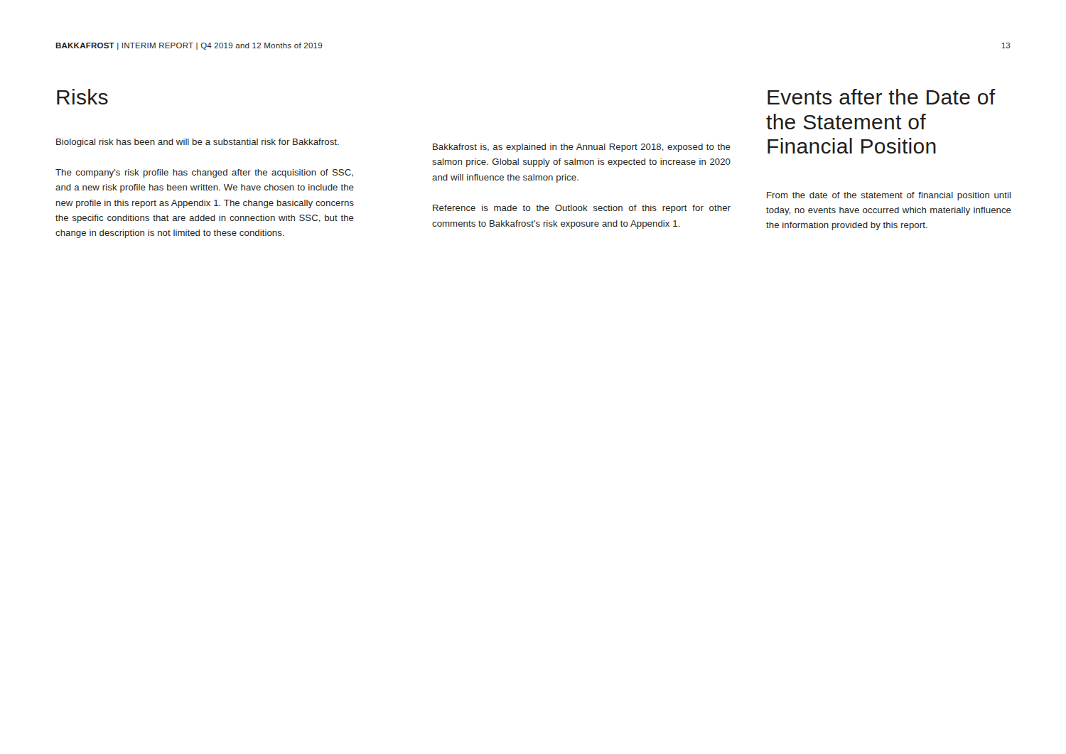BAKKAFROST | INTERIM REPORT | Q4 2019 and 12 Months of 2019 13
Risks
Biological risk has been and will be a substantial risk for Bakkafrost.
The company's risk profile has changed after the acquisition of SSC, and a new risk profile has been written. We have chosen to include the new profile in this report as Appendix 1. The change basically concerns the specific conditions that are added in connection with SSC, but the change in description is not limited to these conditions.
Bakkafrost is, as explained in the Annual Report 2018, exposed to the salmon price. Global supply of salmon is expected to increase in 2020 and will influence the salmon price.
Reference is made to the Outlook section of this report for other comments to Bakkafrost's risk exposure and to Appendix 1.
Events after the Date of the Statement of Financial Position
From the date of the statement of financial position until today, no events have occurred which materially influence the information provided by this report.